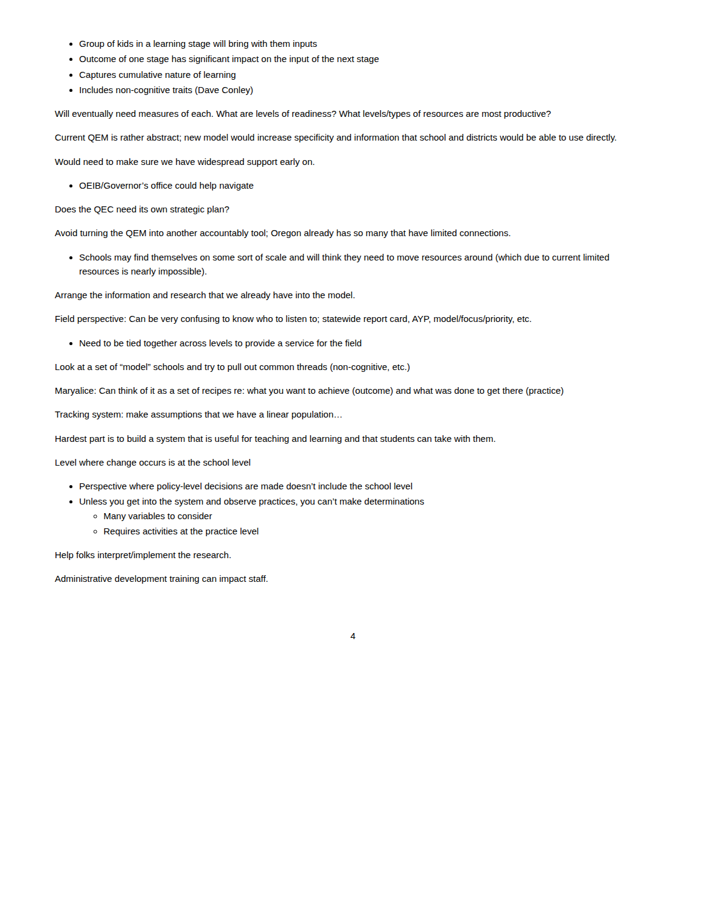Group of kids in a learning stage will bring with them inputs
Outcome of one stage has significant impact on the input of the next stage
Captures cumulative nature of learning
Includes non-cognitive traits (Dave Conley)
Will eventually need measures of each. What are levels of readiness? What levels/types of resources are most productive?
Current QEM is rather abstract; new model would increase specificity and information that school and districts would be able to use directly.
Would need to make sure we have widespread support early on.
OEIB/Governor’s office could help navigate
Does the QEC need its own strategic plan?
Avoid turning the QEM into another accountably tool; Oregon already has so many that have limited connections.
Schools may find themselves on some sort of scale and will think they need to move resources around (which due to current limited resources is nearly impossible).
Arrange the information and research that we already have into the model.
Field perspective: Can be very confusing to know who to listen to; statewide report card, AYP, model/focus/priority, etc.
Need to be tied together across levels to provide a service for the field
Look at a set of “model” schools and try to pull out common threads (non-cognitive, etc.)
Maryalice: Can think of it as a set of recipes re: what you want to achieve (outcome) and what was done to get there (practice)
Tracking system: make assumptions that we have a linear population…
Hardest part is to build a system that is useful for teaching and learning and that students can take with them.
Level where change occurs is at the school level
Perspective where policy-level decisions are made doesn’t include the school level
Unless you get into the system and observe practices, you can’t make determinations
Many variables to consider
Requires activities at the practice level
Help folks interpret/implement the research.
Administrative development training can impact staff.
4